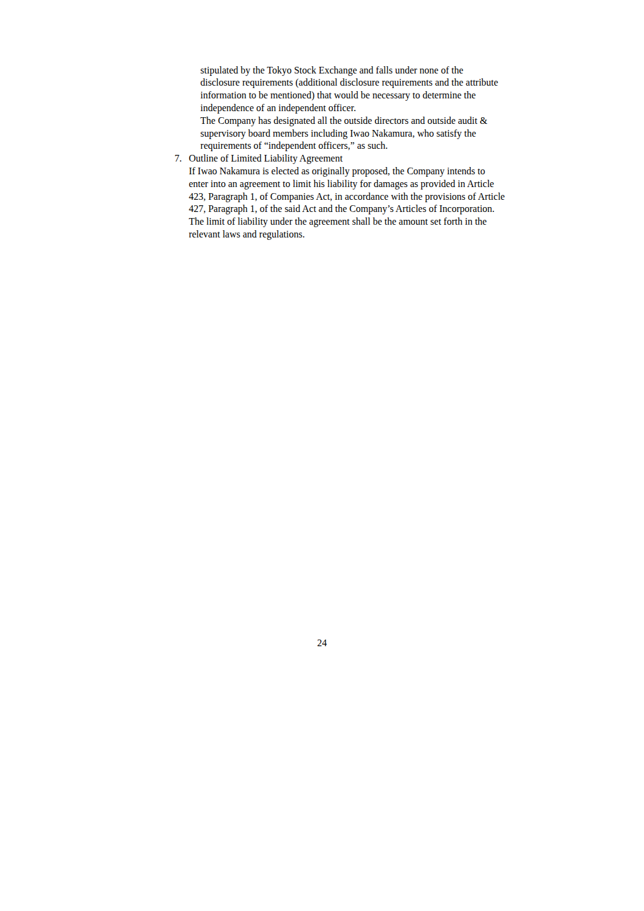stipulated by the Tokyo Stock Exchange and falls under none of the disclosure requirements (additional disclosure requirements and the attribute information to be mentioned) that would be necessary to determine the independence of an independent officer.
The Company has designated all the outside directors and outside audit & supervisory board members including Iwao Nakamura, who satisfy the requirements of “independent officers,” as such.
7.
Outline of Limited Liability Agreement
If Iwao Nakamura is elected as originally proposed, the Company intends to enter into an agreement to limit his liability for damages as provided in Article 423, Paragraph 1, of Companies Act, in accordance with the provisions of Article 427, Paragraph 1, of the said Act and the Company’s Articles of Incorporation. The limit of liability under the agreement shall be the amount set forth in the relevant laws and regulations.
24